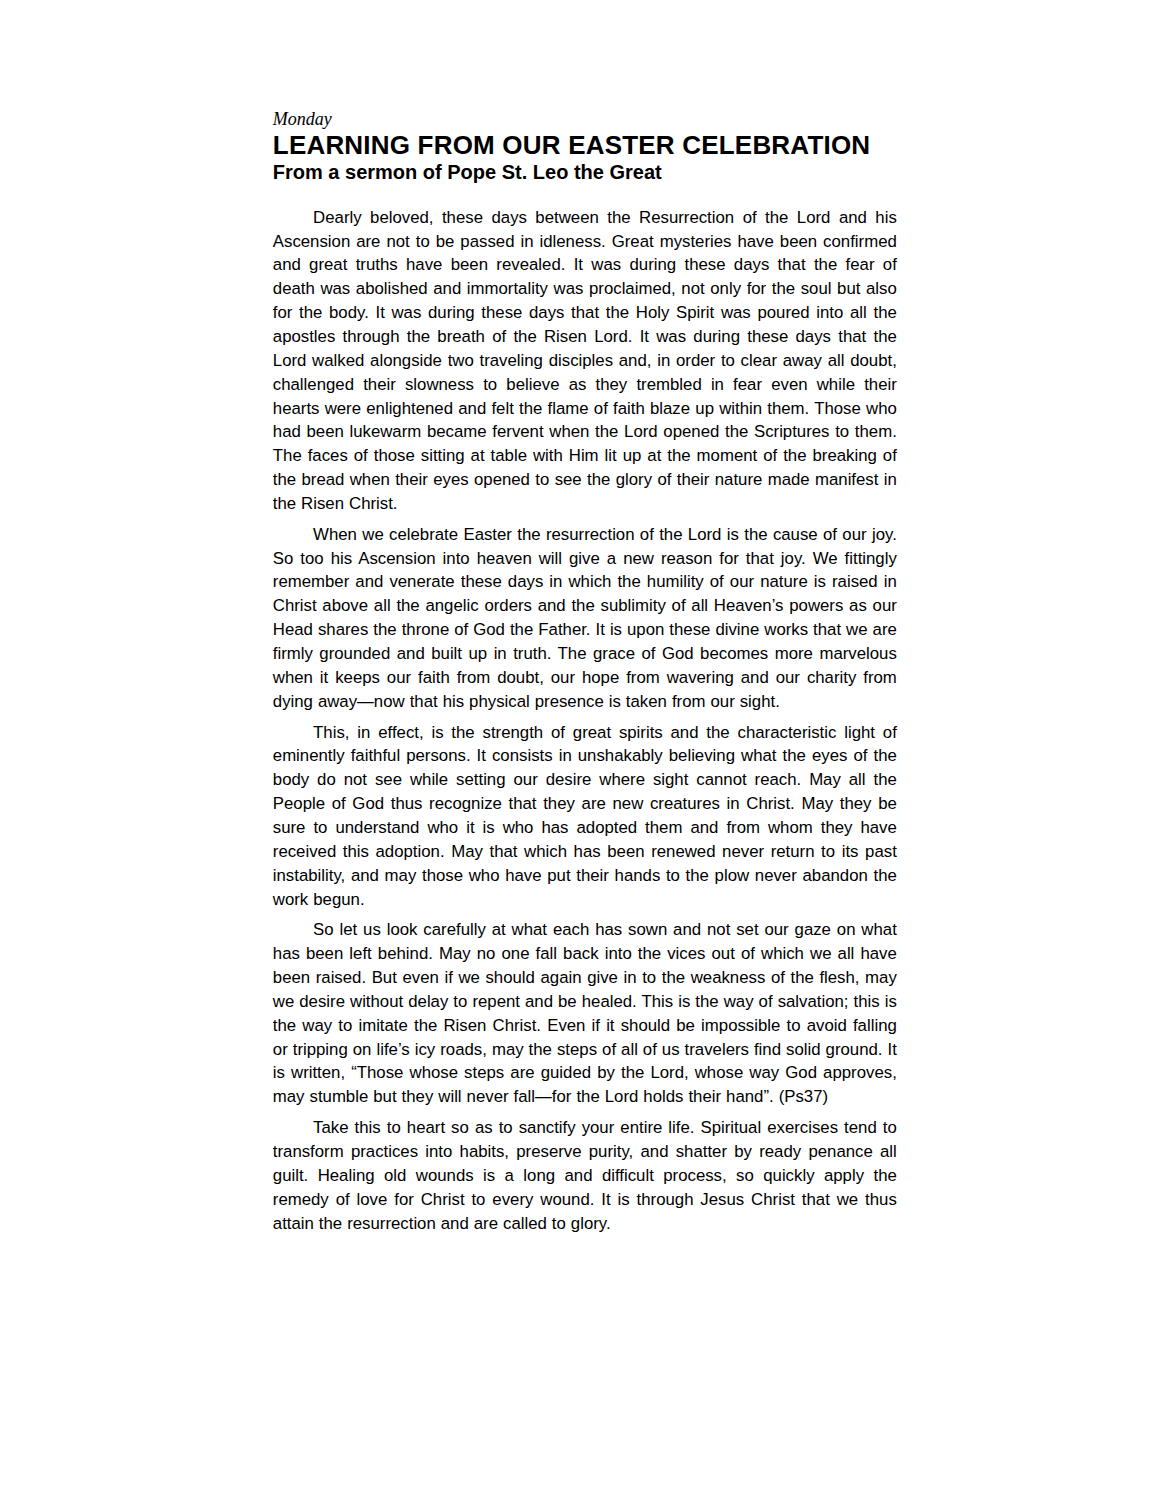Monday
LEARNING FROM OUR EASTER CELEBRATION
From a sermon of Pope St. Leo the Great
Dearly beloved, these days between the Resurrection of the Lord and his Ascension are not to be passed in idleness. Great mysteries have been confirmed and great truths have been revealed. It was during these days that the fear of death was abolished and immortality was proclaimed, not only for the soul but also for the body. It was during these days that the Holy Spirit was poured into all the apostles through the breath of the Risen Lord. It was during these days that the Lord walked alongside two traveling disciples and, in order to clear away all doubt, challenged their slowness to believe as they trembled in fear even while their hearts were enlightened and felt the flame of faith blaze up within them. Those who had been lukewarm became fervent when the Lord opened the Scriptures to them. The faces of those sitting at table with Him lit up at the moment of the breaking of the bread when their eyes opened to see the glory of their nature made manifest in the Risen Christ.
When we celebrate Easter the resurrection of the Lord is the cause of our joy. So too his Ascension into heaven will give a new reason for that joy. We fittingly remember and venerate these days in which the humility of our nature is raised in Christ above all the angelic orders and the sublimity of all Heaven’s powers as our Head shares the throne of God the Father. It is upon these divine works that we are firmly grounded and built up in truth. The grace of God becomes more marvelous when it keeps our faith from doubt, our hope from wavering and our charity from dying away—now that his physical presence is taken from our sight.
This, in effect, is the strength of great spirits and the characteristic light of eminently faithful persons. It consists in unshakably believing what the eyes of the body do not see while setting our desire where sight cannot reach. May all the People of God thus recognize that they are new creatures in Christ. May they be sure to understand who it is who has adopted them and from whom they have received this adoption. May that which has been renewed never return to its past instability, and may those who have put their hands to the plow never abandon the work begun.
So let us look carefully at what each has sown and not set our gaze on what has been left behind. May no one fall back into the vices out of which we all have been raised. But even if we should again give in to the weakness of the flesh, may we desire without delay to repent and be healed. This is the way of salvation; this is the way to imitate the Risen Christ. Even if it should be impossible to avoid falling or tripping on life’s icy roads, may the steps of all of us travelers find solid ground. It is written, “Those whose steps are guided by the Lord, whose way God approves, may stumble but they will never fall—for the Lord holds their hand”. (Ps37)
Take this to heart so as to sanctify your entire life. Spiritual exercises tend to transform practices into habits, preserve purity, and shatter by ready penance all guilt. Healing old wounds is a long and difficult process, so quickly apply the remedy of love for Christ to every wound. It is through Jesus Christ that we thus attain the resurrection and are called to glory.